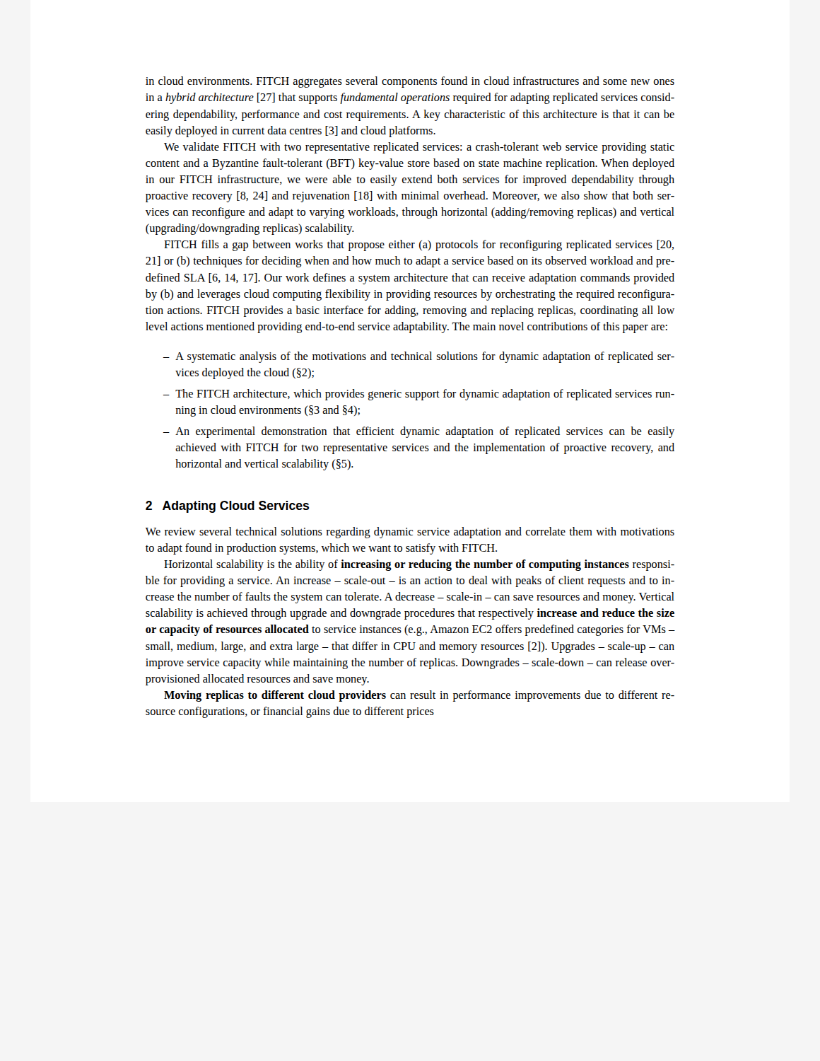in cloud environments. FITCH aggregates several components found in cloud infrastructures and some new ones in a hybrid architecture [27] that supports fundamental operations required for adapting replicated services considering dependability, performance and cost requirements. A key characteristic of this architecture is that it can be easily deployed in current data centres [3] and cloud platforms.
We validate FITCH with two representative replicated services: a crash-tolerant web service providing static content and a Byzantine fault-tolerant (BFT) key-value store based on state machine replication. When deployed in our FITCH infrastructure, we were able to easily extend both services for improved dependability through proactive recovery [8, 24] and rejuvenation [18] with minimal overhead. Moreover, we also show that both services can reconfigure and adapt to varying workloads, through horizontal (adding/removing replicas) and vertical (upgrading/downgrading replicas) scalability.
FITCH fills a gap between works that propose either (a) protocols for reconfiguring replicated services [20, 21] or (b) techniques for deciding when and how much to adapt a service based on its observed workload and predefined SLA [6, 14, 17]. Our work defines a system architecture that can receive adaptation commands provided by (b) and leverages cloud computing flexibility in providing resources by orchestrating the required reconfiguration actions. FITCH provides a basic interface for adding, removing and replacing replicas, coordinating all low level actions mentioned providing end-to-end service adaptability. The main novel contributions of this paper are:
A systematic analysis of the motivations and technical solutions for dynamic adaptation of replicated services deployed the cloud (§2);
The FITCH architecture, which provides generic support for dynamic adaptation of replicated services running in cloud environments (§3 and §4);
An experimental demonstration that efficient dynamic adaptation of replicated services can be easily achieved with FITCH for two representative services and the implementation of proactive recovery, and horizontal and vertical scalability (§5).
2 Adapting Cloud Services
We review several technical solutions regarding dynamic service adaptation and correlate them with motivations to adapt found in production systems, which we want to satisfy with FITCH.
Horizontal scalability is the ability of increasing or reducing the number of computing instances responsible for providing a service. An increase – scale-out – is an action to deal with peaks of client requests and to increase the number of faults the system can tolerate. A decrease – scale-in – can save resources and money. Vertical scalability is achieved through upgrade and downgrade procedures that respectively increase and reduce the size or capacity of resources allocated to service instances (e.g., Amazon EC2 offers predefined categories for VMs – small, medium, large, and extra large – that differ in CPU and memory resources [2]). Upgrades – scale-up – can improve service capacity while maintaining the number of replicas. Downgrades – scale-down – can release over-provisioned allocated resources and save money.
Moving replicas to different cloud providers can result in performance improvements due to different resource configurations, or financial gains due to different prices